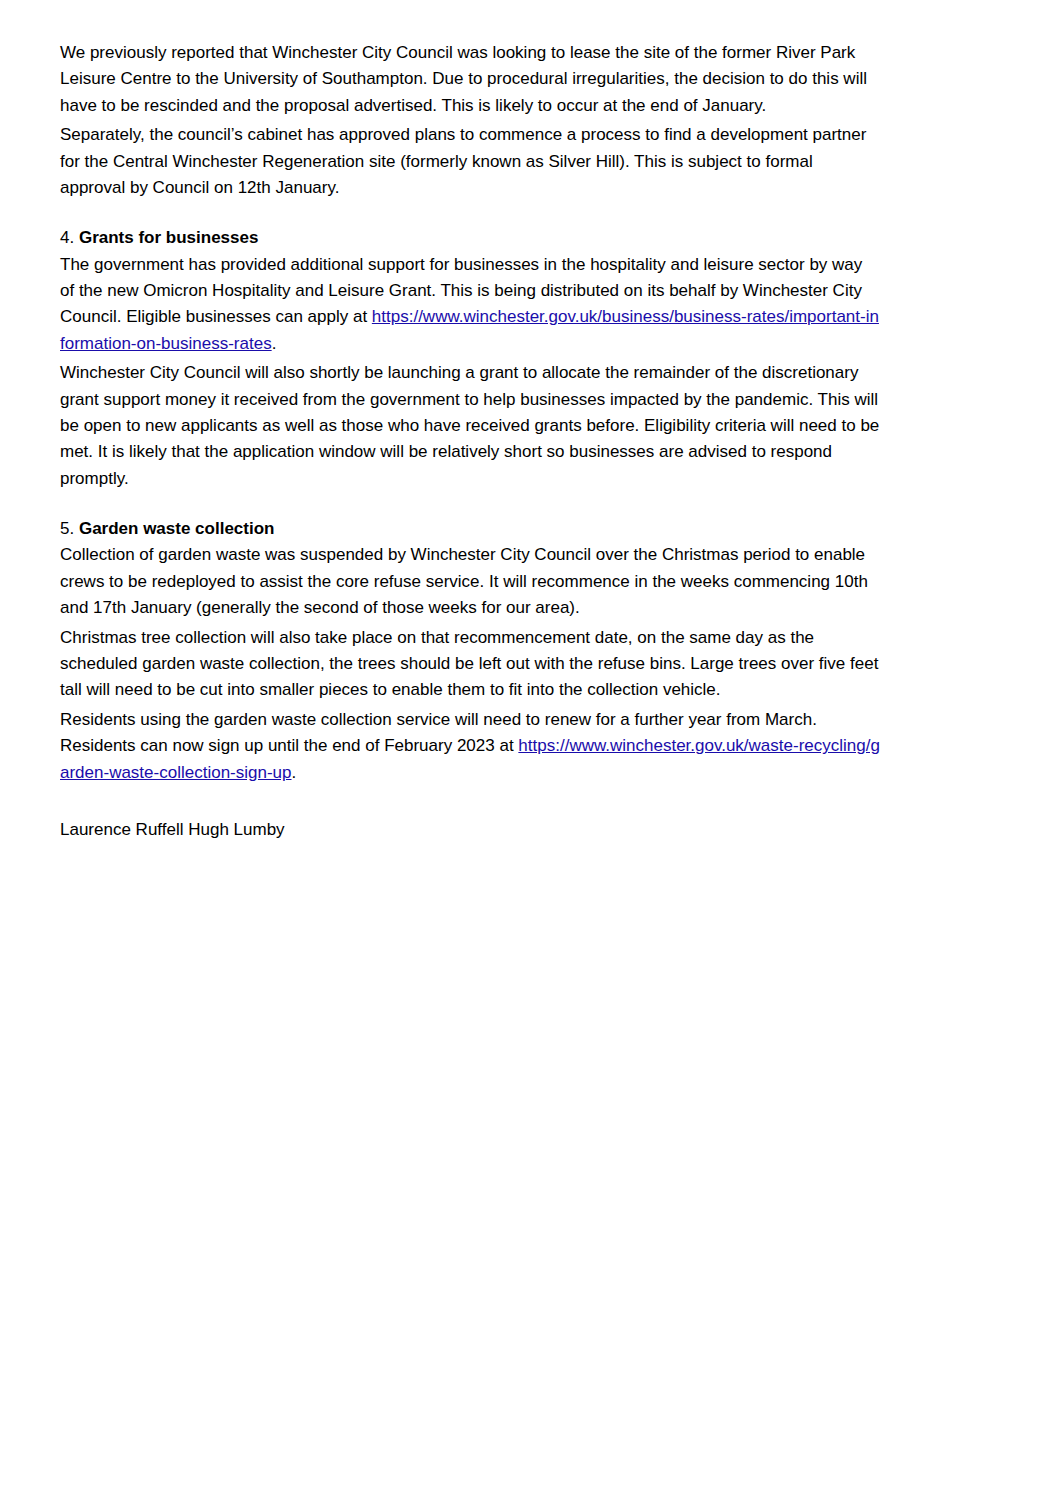We previously reported that Winchester City Council was looking to lease the site of the former River Park Leisure Centre to the University of Southampton. Due to procedural irregularities, the decision to do this will have to be rescinded and the proposal advertised. This is likely to occur at the end of January.
Separately, the council’s cabinet has approved plans to commence a process to find a development partner for the Central Winchester Regeneration site (formerly known as Silver Hill). This is subject to formal approval by Council on 12th January.
4. Grants for businesses
The government has provided additional support for businesses in the hospitality and leisure sector by way of the new Omicron Hospitality and Leisure Grant. This is being distributed on its behalf by Winchester City Council. Eligible businesses can apply at https://www.winchester.gov.uk/business/business-rates/important-information-on-business-rates.
Winchester City Council will also shortly be launching a grant to allocate the remainder of the discretionary grant support money it received from the government to help businesses impacted by the pandemic. This will be open to new applicants as well as those who have received grants before. Eligibility criteria will need to be met. It is likely that the application window will be relatively short so businesses are advised to respond promptly.
5. Garden waste collection
Collection of garden waste was suspended by Winchester City Council over the Christmas period to enable crews to be redeployed to assist the core refuse service. It will recommence in the weeks commencing 10th and 17th January (generally the second of those weeks for our area).
Christmas tree collection will also take place on that recommencement date, on the same day as the scheduled garden waste collection, the trees should be left out with the refuse bins. Large trees over five feet tall will need to be cut into smaller pieces to enable them to fit into the collection vehicle.
Residents using the garden waste collection service will need to renew for a further year from March. Residents can now sign up until the end of February 2023 at https://www.winchester.gov.uk/waste-recycling/garden-waste-collection-sign-up.
Laurence Ruffell Hugh Lumby